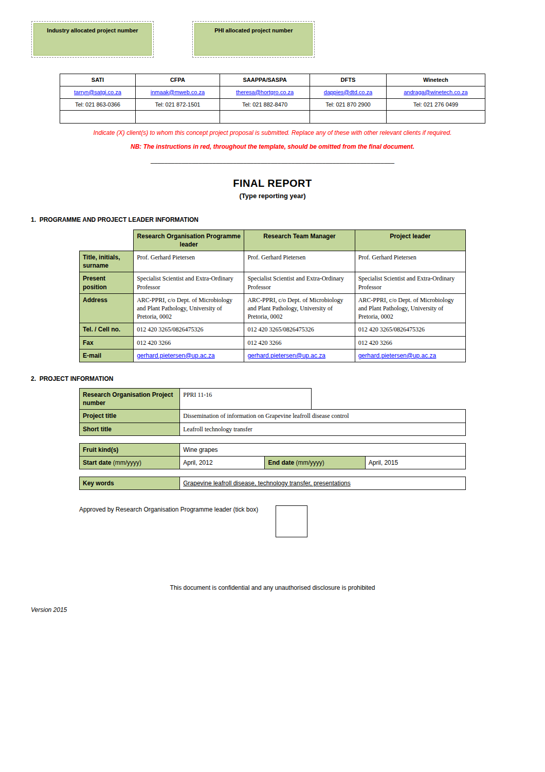| Industry allocated project number | PHI allocated project number | |
| SATI | CFPA | SAAPPA/SASPA | DFTS | Winetech |
| --- | --- | --- | --- | --- |
| tarryn@satgi.co.za | inmaak@mweb.co.za | theresa@hortgro.co.za | dappies@dtd.co.za | andraga@winetech.co.za |
| Tel: 021 863-0366 | Tel: 021 872-1501 | Tel: 021 882-8470 | Tel: 021 870 2900 | Tel: 021 276 0499 |
Indicate (X) client(s) to whom this concept project proposal is submitted. Replace any of these with other relevant clients if required.
NB: The instructions in red, throughout the template, should be omitted from the final document.
_______________________________________________________________________
FINAL REPORT
(Type reporting year)
1. PROGRAMME AND PROJECT LEADER INFORMATION
| | Research Organisation Programme leader | Research Team Manager | Project leader |
| Title, initials, surname | Prof. Gerhard Pietersen | Prof. Gerhard Pietersen | Prof. Gerhard Pietersen |
| Present position | Specialist Scientist and Extra-Ordinary Professor | Specialist Scientist and Extra-Ordinary Professor | Specialist Scientist and Extra-Ordinary Professor |
| Address | ARC-PPRI, c/o Dept. of Microbiology and Plant Pathology, University of Pretoria, 0002 | ARC-PPRI, c/o Dept. of Microbiology and Plant Pathology, University of Pretoria, 0002 | ARC-PPRI, c/o Dept. of Microbiology and Plant Pathology, University of Pretoria, 0002 |
| Tel. / Cell no. | 012 420 3265/0826475326 | 012 420 3265/0826475326 | 012 420 3265/0826475326 |
| Fax | 012 420 3266 | 012 420 3266 | 012 420 3266 |
| E-mail | gerhard.pietersen@up.ac.za | gerhard.pietersen@up.ac.za | gerhard.pietersen@up.ac.za |
2. PROJECT INFORMATION
| Research Organisation Project number | PPRI 11-16 | |
| Project title | Dissemination of information on Grapevine leafroll disease control |
| Short title | Leafroll technology transfer |
| Fruit kind(s) | Wine grapes |
| Start date (mm/yyyy) | April, 2012 | End date (mm/yyyy) | April, 2015 |
| Key words | Grapevine leafroll disease, technology transfer, presentations |
Approved by Research Organisation Programme leader (tick box)
This document is confidential and any unauthorised disclosure is prohibited
Version 2015